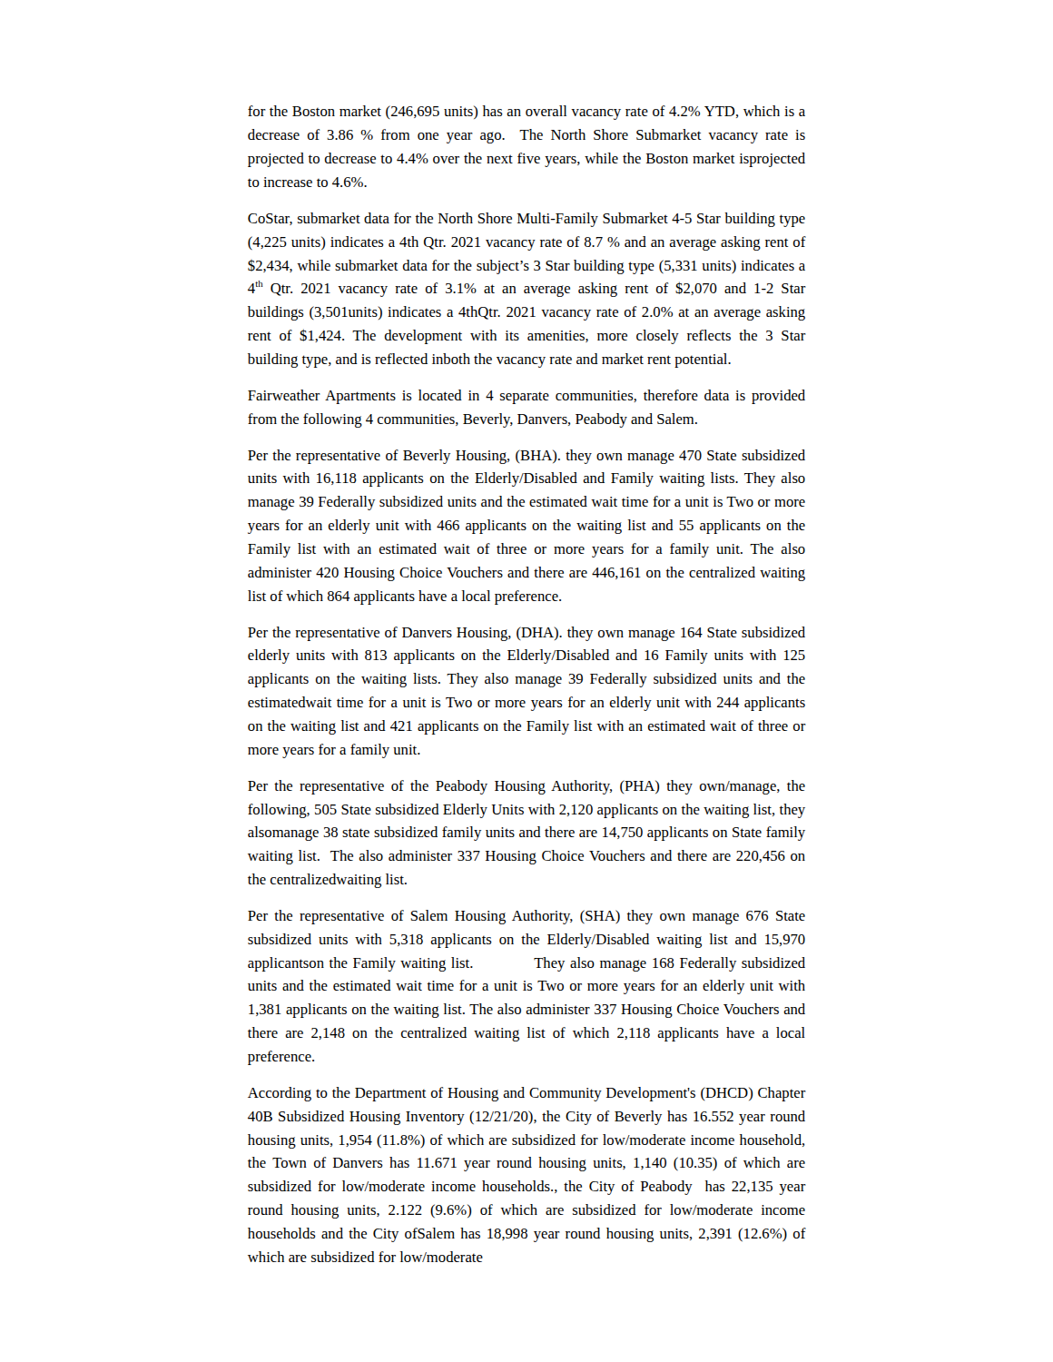for the Boston market (246,695 units) has an overall vacancy rate of 4.2% YTD, which is a decrease of 3.86 % from one year ago. The North Shore Submarket vacancy rate is projected to decrease to 4.4% over the next five years, while the Boston market isprojected to increase to 4.6%.
CoStar, submarket data for the North Shore Multi-Family Submarket 4-5 Star building type (4,225 units) indicates a 4th Qtr. 2021 vacancy rate of 8.7 % and an average asking rent of $2,434, while submarket data for the subject’s 3 Star building type (5,331 units) indicates a 4th Qtr. 2021 vacancy rate of 3.1% at an average asking rent of $2,070 and 1-2 Star buildings (3,501units) indicates a 4thQtr. 2021 vacancy rate of 2.0% at an average asking rent of $1,424. The development with its amenities, more closely reflects the 3 Star building type, and is reflected inboth the vacancy rate and market rent potential.
Fairweather Apartments is located in 4 separate communities, therefore data is provided from the following 4 communities, Beverly, Danvers, Peabody and Salem.
Per the representative of Beverly Housing, (BHA). they own manage 470 State subsidized units with 16,118 applicants on the Elderly/Disabled and Family waiting lists. They also manage 39 Federally subsidized units and the estimated wait time for a unit is Two or more years for an elderly unit with 466 applicants on the waiting list and 55 applicants on the Family list with an estimated wait of three or more years for a family unit. The also administer 420 Housing Choice Vouchers and there are 446,161 on the centralized waiting list of which 864 applicants have a local preference.
Per the representative of Danvers Housing, (DHA). they own manage 164 State subsidized elderly units with 813 applicants on the Elderly/Disabled and 16 Family units with 125 applicants on the waiting lists. They also manage 39 Federally subsidized units and the estimatedwait time for a unit is Two or more years for an elderly unit with 244 applicants on the waiting list and 421 applicants on the Family list with an estimated wait of three or more years for a family unit.
Per the representative of the Peabody Housing Authority, (PHA) they own/manage, the following, 505 State subsidized Elderly Units with 2,120 applicants on the waiting list, they alsomanage 38 state subsidized family units and there are 14,750 applicants on State family waiting list. The also administer 337 Housing Choice Vouchers and there are 220,456 on the centralizedwaiting list.
Per the representative of Salem Housing Authority, (SHA) they own manage 676 State subsidized units with 5,318 applicants on the Elderly/Disabled waiting list and 15,970 applicantson the Family waiting list. They also manage 168 Federally subsidized units and the estimated wait time for a unit is Two or more years for an elderly unit with 1,381 applicants on the waiting list. The also administer 337 Housing Choice Vouchers and there are 2,148 on the centralized waiting list of which 2,118 applicants have a local preference.
According to the Department of Housing and Community Development's (DHCD) Chapter 40B Subsidized Housing Inventory (12/21/20), the City of Beverly has 16.552 year round housing units, 1,954 (11.8%) of which are subsidized for low/moderate income household, the Town of Danvers has 11.671 year round housing units, 1,140 (10.35) of which are subsidized for low/moderate income households., the City of Peabody has 22,135 year round housing units, 2.122 (9.6%) of which are subsidized for low/moderate income households and the City ofSalem has 18,998 year round housing units, 2,391 (12.6%) of which are subsidized for low/moderate